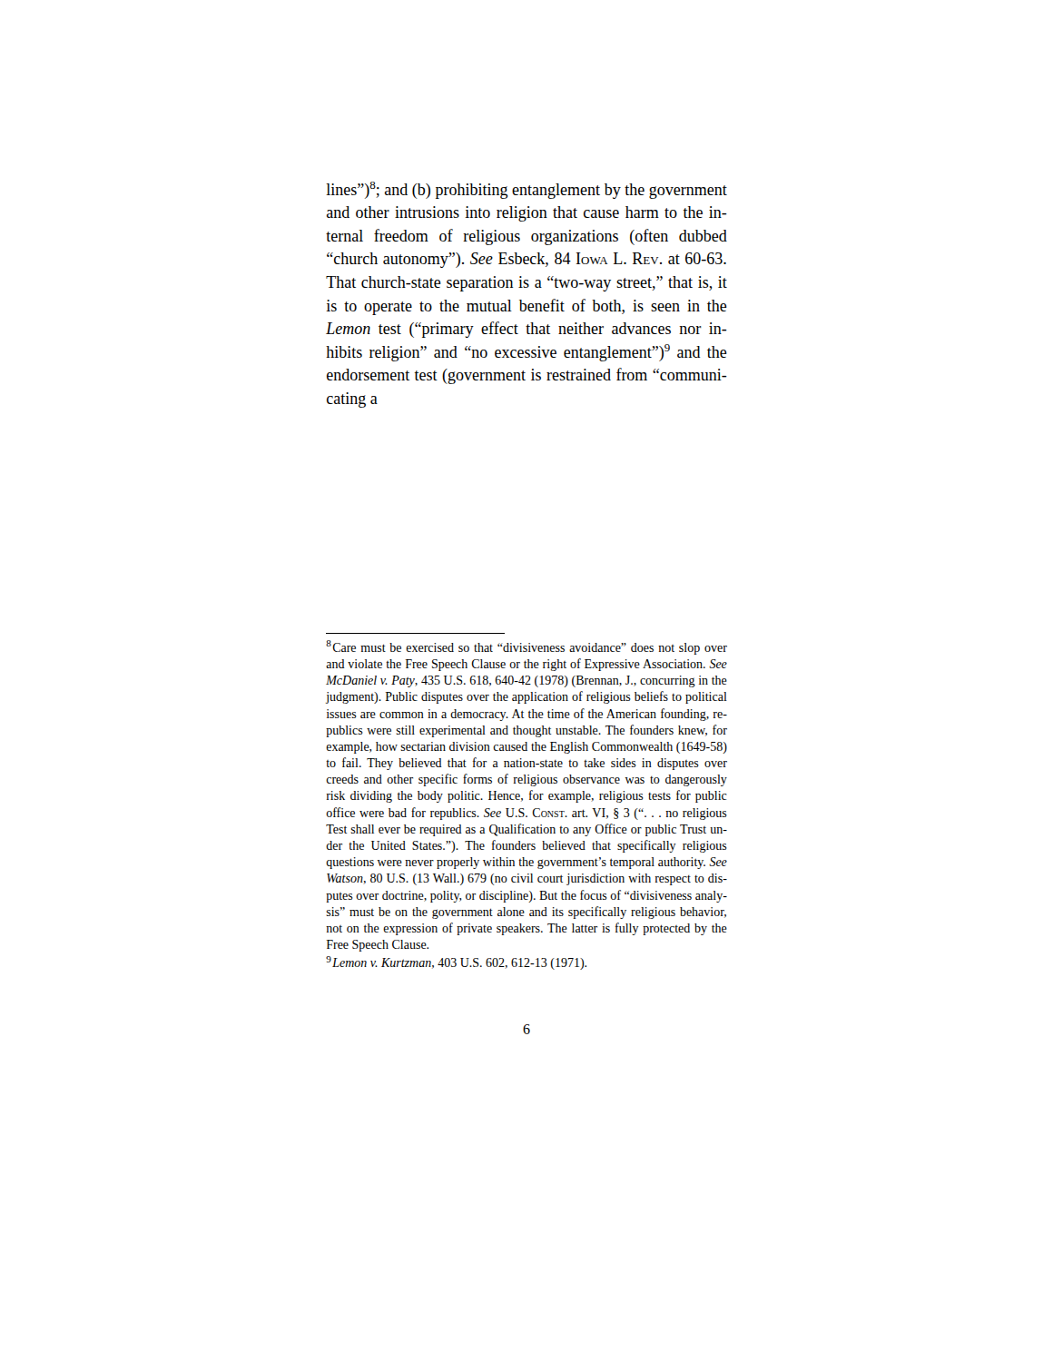lines”)8; and (b) prohibiting entanglement by the government and other intrusions into religion that cause harm to the internal freedom of religious organizations (often dubbed “church autonomy”). See Esbeck, 84 Iowa L. Rev. at 60-63. That church-state separation is a “two-way street,” that is, it is to operate to the mutual benefit of both, is seen in the Lemon test (“primary effect that neither advances nor inhibits religion” and “no excessive entanglement”)9 and the endorsement test (government is restrained from “communicating a
8 Care must be exercised so that “divisiveness avoidance” does not slop over and violate the Free Speech Clause or the right of Expressive Association. See McDaniel v. Paty, 435 U.S. 618, 640-42 (1978) (Brennan, J., concurring in the judgment). Public disputes over the application of religious beliefs to political issues are common in a democracy. At the time of the American founding, republics were still experimental and thought unstable. The founders knew, for example, how sectarian division caused the English Commonwealth (1649-58) to fail. They believed that for a nation-state to take sides in disputes over creeds and other specific forms of religious observance was to dangerously risk dividing the body politic. Hence, for example, religious tests for public office were bad for republics. See U.S. Const. art. VI, § 3 (“. . . no religious Test shall ever be required as a Qualification to any Office or public Trust under the United States.”). The founders believed that specifically religious questions were never properly within the government’s temporal authority. See Watson, 80 U.S. (13 Wall.) 679 (no civil court jurisdiction with respect to disputes over doctrine, polity, or discipline). But the focus of “divisiveness analysis” must be on the government alone and its specifically religious behavior, not on the expression of private speakers. The latter is fully protected by the Free Speech Clause.
9 Lemon v. Kurtzman, 403 U.S. 602, 612-13 (1971).
6